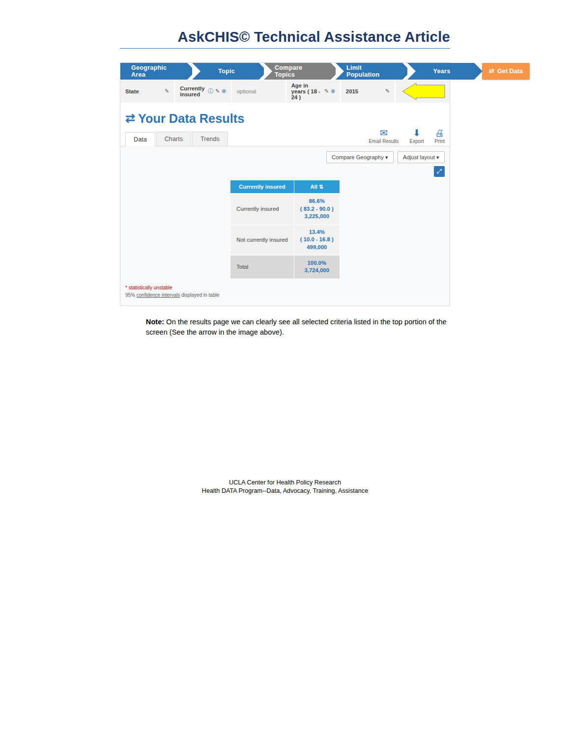AskCHIS© Technical Assistance Article
Geographic Area
Topic
Compare Topics
Limit Population
Years
⇄Get Data
State ✎
Currently insured ⓘ✎⊗
optional
Age in years ( 18 - 24 ) ✎⊗
2015 ✎
⇄Your Data Results
Data
Charts
Trends
✉Email Results
⬇Export
🖨Print
Compare Geography ▾
Adjust layout ▾
⤢
| Currently insured | All ⇅ |
| --- | --- |
| Currently insured | 86.6% ( 83.2 - 90.0 ) 3,225,000 |
| Not currently insured | 13.4% ( 10.0 - 16.8 ) 499,000 |
| Total | 100.0% 3,724,000 |
* statistically unstable
95% confidence intervals displayed in table
Note: On the results page we can clearly see all selected criteria listed in the top portion of the screen (See the arrow in the image above).
UCLA Center for Health Policy Research
Health DATA Program--Data, Advocacy, Training, Assistance